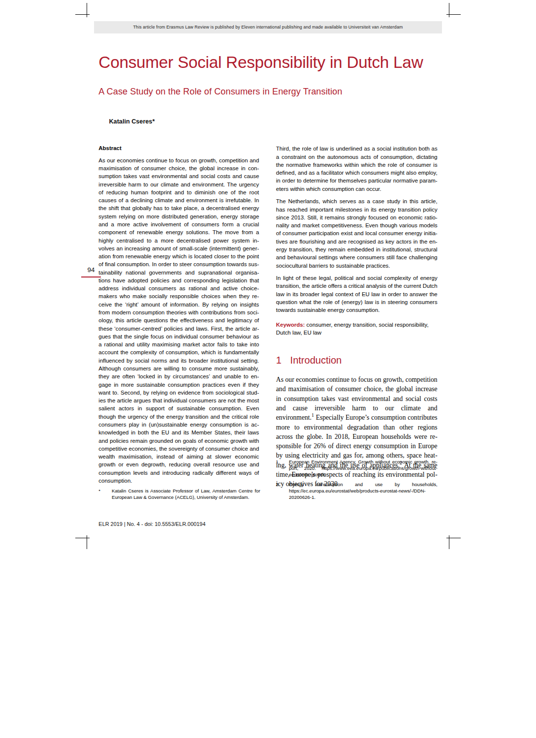This article from Erasmus Law Review is published by Eleven international publishing and made available to Universiteit van Amsterdam
Consumer Social Responsibility in Dutch Law
A Case Study on the Role of Consumers in Energy Transition
Katalin Cseres*
Abstract
As our economies continue to focus on growth, competition and maximisation of consumer choice, the global increase in consumption takes vast environmental and social costs and cause irreversible harm to our climate and environment. The urgency of reducing human footprint and to diminish one of the root causes of a declining climate and environment is irrefutable. In the shift that globally has to take place, a decentralised energy system relying on more distributed generation, energy storage and a more active involvement of consumers form a crucial component of renewable energy solutions. The move from a highly centralised to a more decentralised power system involves an increasing amount of small-scale (intermittent) generation from renewable energy which is located closer to the point of final consumption. In order to steer consumption towards sustainability national governments and supranational organisations have adopted policies and corresponding legislation that address individual consumers as rational and active choice-makers who make socially responsible choices when they receive the ‘right’ amount of information. By relying on insights from modern consumption theories with contributions from sociology, this article questions the effectiveness and legitimacy of these ‘consumer-centred’ policies and laws. First, the article argues that the single focus on individual consumer behaviour as a rational and utility maximising market actor fails to take into account the complexity of consumption, which is fundamentally influenced by social norms and its broader institutional setting. Although consumers are willing to consume more sustainably, they are often ‘locked in by circumstances’ and unable to engage in more sustainable consumption practices even if they want to. Second, by relying on evidence from sociological studies the article argues that individual consumers are not the most salient actors in support of sustainable consumption. Even though the urgency of the energy transition and the critical role consumers play in (un)sustainable energy consumption is acknowledged in both the EU and its Member States, their laws and policies remain grounded on goals of economic growth with competitive economies, the sovereignty of consumer choice and wealth maximisation, instead of aiming at slower economic growth or even degrowth, reducing overall resource use and consumption levels and introducing radically different ways of consumption.
Third, the role of law is underlined as a social institution both as a constraint on the autonomous acts of consumption, dictating the normative frameworks within which the role of consumer is defined, and as a facilitator which consumers might also employ, in order to determine for themselves particular normative parameters within which consumption can occur.
The Netherlands, which serves as a case study in this article, has reached important milestones in its energy transition policy since 2013. Still, it remains strongly focused on economic rationality and market competitiveness. Even though various models of consumer participation exist and local consumer energy initiatives are flourishing and are recognised as key actors in the energy transition, they remain embedded in institutional, structural and behavioural settings where consumers still face challenging sociocultural barriers to sustainable practices.
In light of these legal, political and social complexity of energy transition, the article offers a critical analysis of the current Dutch law in its broader legal context of EU law in order to answer the question what the role of (energy) law is in steering consumers towards sustainable energy consumption.
Keywords: consumer, energy transition, social responsibility, Dutch law, EU law
1 Introduction
As our economies continue to focus on growth, competition and maximisation of consumer choice, the global increase in consumption takes vast environmental and social costs and cause irreversible harm to our climate and environment.1 Especially Europe’s consumption contributes more to environmental degradation than other regions across the globe. In 2018, European households were responsible for 26% of direct energy consumption in Europe by using electricity and gas for, among others, space heating, water heating and the use of appliances.2 At the same time, Europe’s prospects of reaching its environmental policy objectives for 2030
94
*
Katalin Cseres is Associate Professor of Law, Amsterdam Centre for European Law & Governance (ACELG), University of Amsterdam.
1.
European Environment Agency, Growth without economic growth, report, 2020. https://www.eea.europa.eu/publications/growth-without-economic-growth
2.
Energy consumption and use by households, https://ec.europa.eu/eurostat/web/products-eurostat-news/-/DDN-20200626-1.
ELR 2019 | No. 4 - doi: 10.5553/ELR.000194